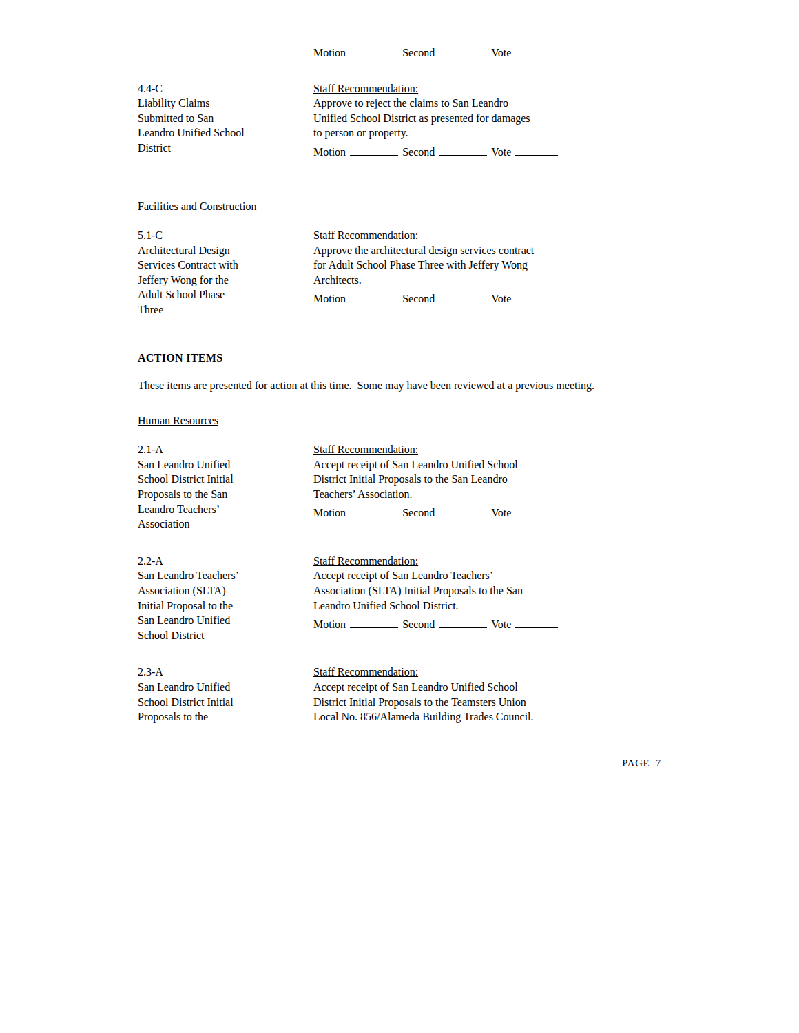Motion Second Vote
4.4-C
Liability Claims
Submitted to San
Leandro Unified School
District
Staff Recommendation:
Approve to reject the claims to San Leandro
Unified School District as presented for damages
to person or property.
Motion Second Vote
Facilities and Construction
5.1-C
Architectural Design
Services Contract with
Jeffery Wong for the
Adult School Phase
Three
Staff Recommendation:
Approve the architectural design services contract
for Adult School Phase Three with Jeffery Wong
Architects.
Motion Second Vote
ACTION ITEMS
These items are presented for action at this time. Some may have been reviewed at a previous meeting.
Human Resources
2.1-A
San Leandro Unified
School District Initial
Proposals to the San
Leandro Teachers’
Association
Staff Recommendation:
Accept receipt of San Leandro Unified School
District Initial Proposals to the San Leandro
Teachers’ Association.
Motion Second Vote
2.2-A
San Leandro Teachers’
Association (SLTA)
Initial Proposal to the
San Leandro Unified
School District
Staff Recommendation:
Accept receipt of San Leandro Teachers’
Association (SLTA) Initial Proposals to the San
Leandro Unified School District.
Motion Second Vote
2.3-A
San Leandro Unified
School District Initial
Proposals to the
Staff Recommendation:
Accept receipt of San Leandro Unified School
District Initial Proposals to the Teamsters Union
Local No. 856/Alameda Building Trades Council.
PAGE 7